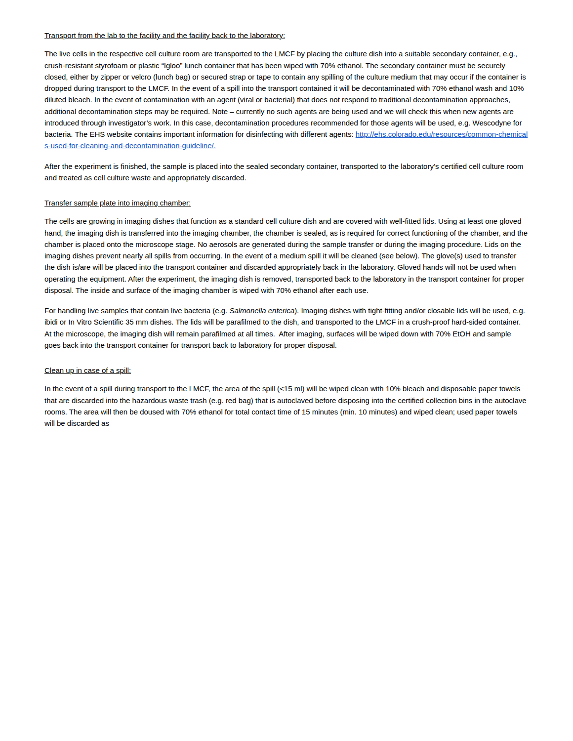Transport from the lab to the facility and the facility back to the laboratory:
The live cells in the respective cell culture room are transported to the LMCF by placing the culture dish into a suitable secondary container, e.g., crush-resistant styrofoam or plastic “Igloo” lunch container that has been wiped with 70% ethanol. The secondary container must be securely closed, either by zipper or velcro (lunch bag) or secured strap or tape to contain any spilling of the culture medium that may occur if the container is dropped during transport to the LMCF. In the event of a spill into the transport contained it will be decontaminated with 70% ethanol wash and 10% diluted bleach. In the event of contamination with an agent (viral or bacterial) that does not respond to traditional decontamination approaches, additional decontamination steps may be required. Note – currently no such agents are being used and we will check this when new agents are introduced through investigator’s work. In this case, decontamination procedures recommended for those agents will be used, e.g. Wescodyne for bacteria. The EHS website contains important information for disinfecting with different agents: http://ehs.colorado.edu/resources/common-chemicals-used-for-cleaning-and-decontamination-guideline/.
After the experiment is finished, the sample is placed into the sealed secondary container, transported to the laboratory’s certified cell culture room and treated as cell culture waste and appropriately discarded.
Transfer sample plate into imaging chamber:
The cells are growing in imaging dishes that function as a standard cell culture dish and are covered with well-fitted lids. Using at least one gloved hand, the imaging dish is transferred into the imaging chamber, the chamber is sealed, as is required for correct functioning of the chamber, and the chamber is placed onto the microscope stage. No aerosols are generated during the sample transfer or during the imaging procedure. Lids on the imaging dishes prevent nearly all spills from occurring. In the event of a medium spill it will be cleaned (see below). The glove(s) used to transfer the dish is/are will be placed into the transport container and discarded appropriately back in the laboratory. Gloved hands will not be used when operating the equipment. After the experiment, the imaging dish is removed, transported back to the laboratory in the transport container for proper disposal. The inside and surface of the imaging chamber is wiped with 70% ethanol after each use.
For handling live samples that contain live bacteria (e.g. Salmonella enterica). Imaging dishes with tight-fitting and/or closable lids will be used, e.g. ibidi or In Vitro Scientific 35 mm dishes. The lids will be parafilmed to the dish, and transported to the LMCF in a crush-proof hard-sided container. At the microscope, the imaging dish will remain parafilmed at all times. After imaging, surfaces will be wiped down with 70% EtOH and sample goes back into the transport container for transport back to laboratory for proper disposal.
Clean up in case of a spill:
In the event of a spill during transport to the LMCF, the area of the spill (<15 ml) will be wiped clean with 10% bleach and disposable paper towels that are discarded into the hazardous waste trash (e.g. red bag) that is autoclaved before disposing into the certified collection bins in the autoclave rooms. The area will then be doused with 70% ethanol for total contact time of 15 minutes (min. 10 minutes) and wiped clean; used paper towels will be discarded as